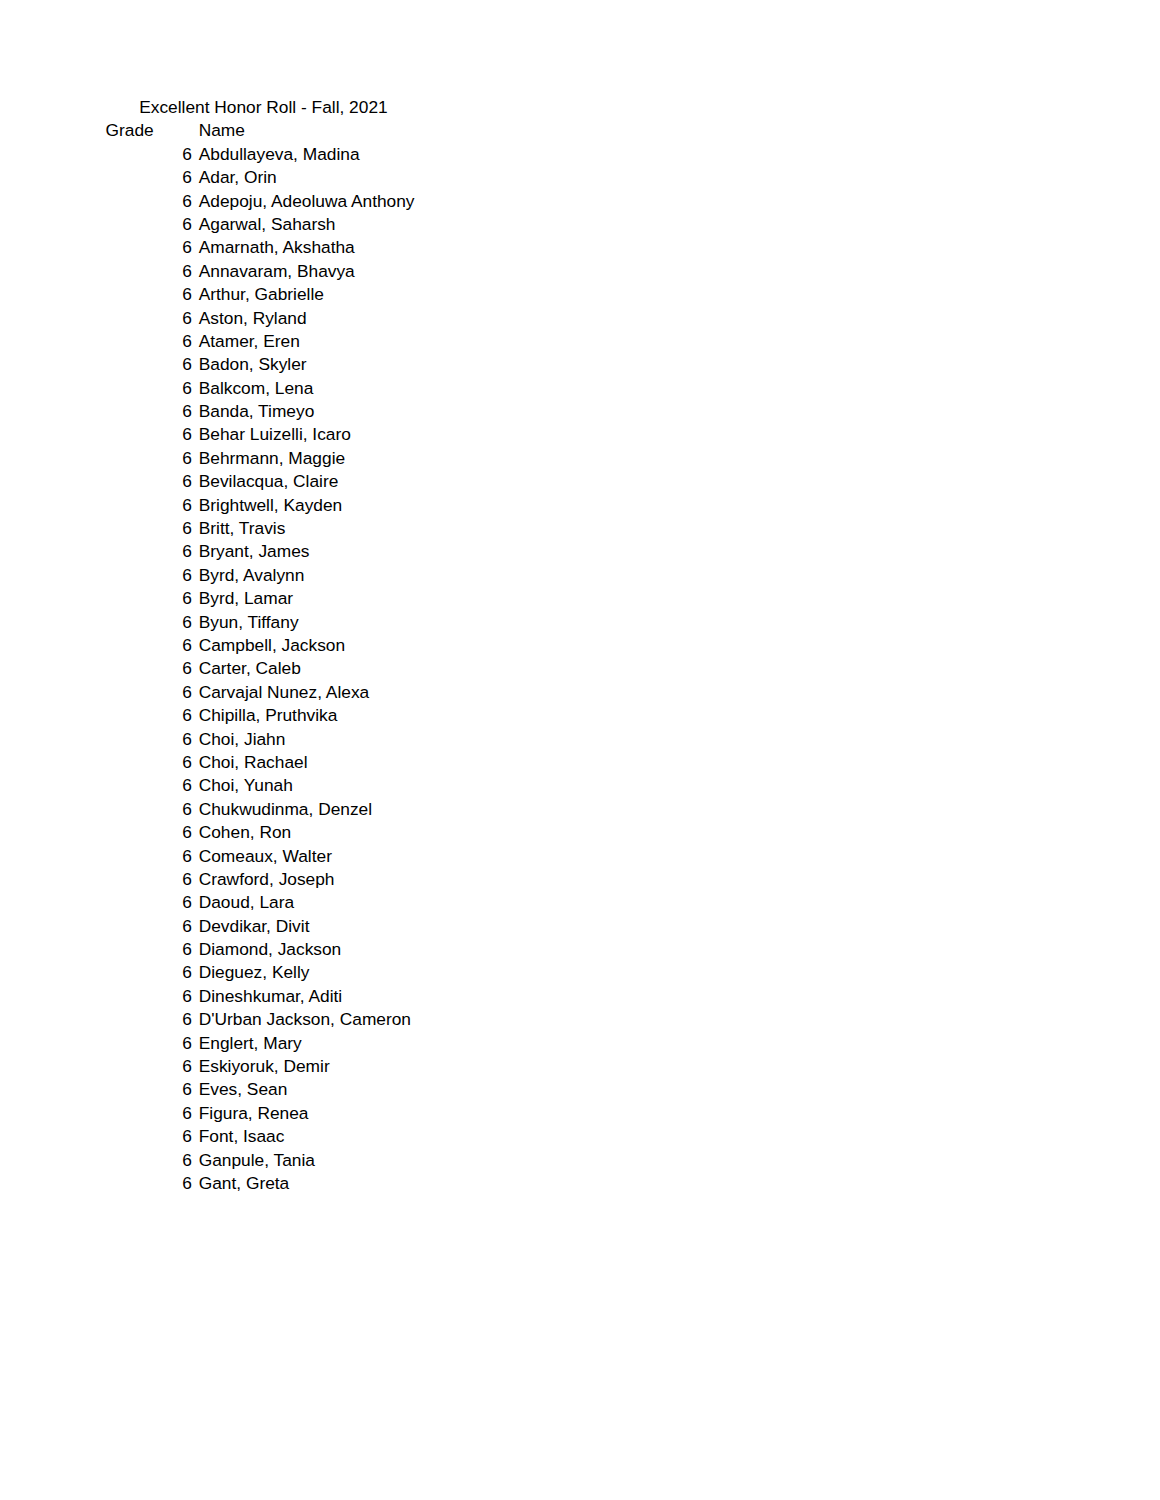Excellent Honor Roll - Fall, 2021
| Grade | Name |
| --- | --- |
| 6 | Abdullayeva, Madina |
| 6 | Adar, Orin |
| 6 | Adepoju, Adeoluwa Anthony |
| 6 | Agarwal, Saharsh |
| 6 | Amarnath, Akshatha |
| 6 | Annavaram, Bhavya |
| 6 | Arthur, Gabrielle |
| 6 | Aston, Ryland |
| 6 | Atamer, Eren |
| 6 | Badon, Skyler |
| 6 | Balkcom, Lena |
| 6 | Banda, Timeyo |
| 6 | Behar Luizelli, Icaro |
| 6 | Behrmann, Maggie |
| 6 | Bevilacqua, Claire |
| 6 | Brightwell, Kayden |
| 6 | Britt, Travis |
| 6 | Bryant, James |
| 6 | Byrd, Avalynn |
| 6 | Byrd, Lamar |
| 6 | Byun, Tiffany |
| 6 | Campbell, Jackson |
| 6 | Carter, Caleb |
| 6 | Carvajal Nunez, Alexa |
| 6 | Chipilla, Pruthvika |
| 6 | Choi, Jiahn |
| 6 | Choi, Rachael |
| 6 | Choi, Yunah |
| 6 | Chukwudinma, Denzel |
| 6 | Cohen, Ron |
| 6 | Comeaux, Walter |
| 6 | Crawford, Joseph |
| 6 | Daoud, Lara |
| 6 | Devdikar, Divit |
| 6 | Diamond, Jackson |
| 6 | Dieguez, Kelly |
| 6 | Dineshkumar, Aditi |
| 6 | D'Urban Jackson, Cameron |
| 6 | Englert, Mary |
| 6 | Eskiyoruk, Demir |
| 6 | Eves, Sean |
| 6 | Figura, Renea |
| 6 | Font, Isaac |
| 6 | Ganpule, Tania |
| 6 | Gant, Greta |